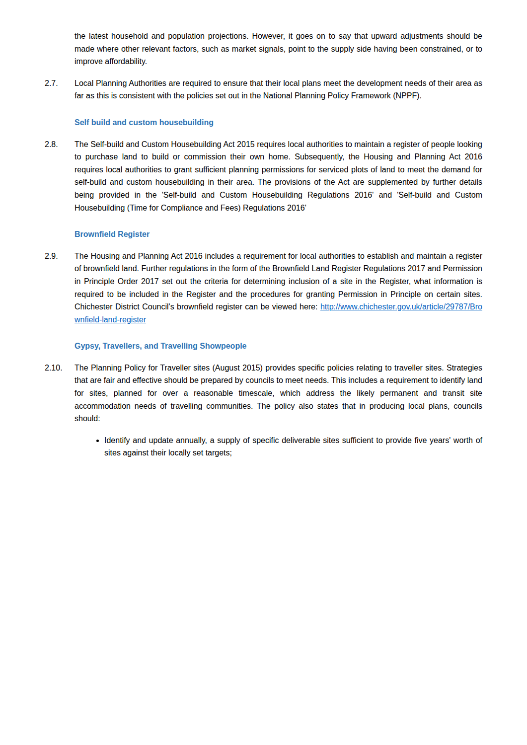the latest household and population projections. However, it goes on to say that upward adjustments should be made where other relevant factors, such as market signals, point to the supply side having been constrained, or to improve affordability.
2.7.
Local Planning Authorities are required to ensure that their local plans meet the development needs of their area as far as this is consistent with the policies set out in the National Planning Policy Framework (NPPF).
Self build and custom housebuilding
2.8.
The Self-build and Custom Housebuilding Act 2015 requires local authorities to maintain a register of people looking to purchase land to build or commission their own home. Subsequently, the Housing and Planning Act 2016 requires local authorities to grant sufficient planning permissions for serviced plots of land to meet the demand for self-build and custom housebuilding in their area. The provisions of the Act are supplemented by further details being provided in the 'Self-build and Custom Housebuilding Regulations 2016' and 'Self-build and Custom Housebuilding (Time for Compliance and Fees) Regulations 2016'
Brownfield Register
2.9.
The Housing and Planning Act 2016 includes a requirement for local authorities to establish and maintain a register of brownfield land. Further regulations in the form of the Brownfield Land Register Regulations 2017 and Permission in Principle Order 2017 set out the criteria for determining inclusion of a site in the Register, what information is required to be included in the Register and the procedures for granting Permission in Principle on certain sites. Chichester District Council's brownfield register can be viewed here: http://www.chichester.gov.uk/article/29787/Brownfield-land-register
Gypsy, Travellers, and Travelling Showpeople
2.10.
The Planning Policy for Traveller sites (August 2015) provides specific policies relating to traveller sites. Strategies that are fair and effective should be prepared by councils to meet needs. This includes a requirement to identify land for sites, planned for over a reasonable timescale, which address the likely permanent and transit site accommodation needs of travelling communities. The policy also states that in producing local plans, councils should:
Identify and update annually, a supply of specific deliverable sites sufficient to provide five years' worth of sites against their locally set targets;